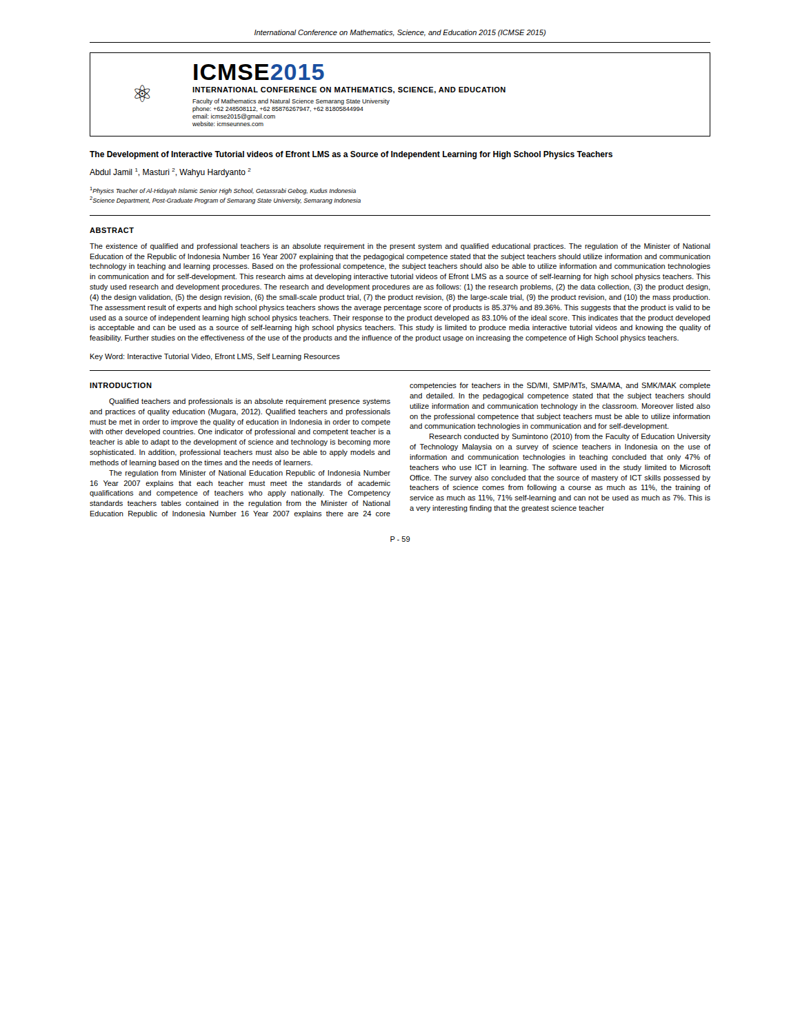International Conference on Mathematics, Science, and Education 2015 (ICMSE 2015)
⚛
ICMSE2015
INTERNATIONAL CONFERENCE ON MATHEMATICS, SCIENCE, AND EDUCATION
Faculty of Mathematics and Natural Science Semarang State University
phone: +62 248508112, +62 85876267947, +62 81805844994
email: icmse2015@gmail.com
website: icmseunnes.com
The Development of Interactive Tutorial videos of Efront LMS as a Source of Independent Learning for High School Physics Teachers
Abdul Jamil 1, Masturi 2, Wahyu Hardyanto 2
1Physics Teacher of Al-Hidayah Islamic Senior High School, Getassrabi Gebog, Kudus Indonesia
2Science Department, Post-Graduate Program of Semarang State University, Semarang Indonesia
ABSTRACT
The existence of qualified and professional teachers is an absolute requirement in the present system and qualified educational practices. The regulation of the Minister of National Education of the Republic of Indonesia Number 16 Year 2007 explaining that the pedagogical competence stated that the subject teachers should utilize information and communication technology in teaching and learning processes. Based on the professional competence, the subject teachers should also be able to utilize information and communication technologies in communication and for self-development. This research aims at developing interactive tutorial videos of Efront LMS as a source of self-learning for high school physics teachers. This study used research and development procedures. The research and development procedures are as follows: (1) the research problems, (2) the data collection, (3) the product design, (4) the design validation, (5) the design revision, (6) the small-scale product trial, (7) the product revision, (8) the large-scale trial, (9) the product revision, and (10) the mass production. The assessment result of experts and high school physics teachers shows the average percentage score of products is 85.37% and 89.36%. This suggests that the product is valid to be used as a source of independent learning high school physics teachers. Their response to the product developed as 83.10% of the ideal score. This indicates that the product developed is acceptable and can be used as a source of self-learning high school physics teachers. This study is limited to produce media interactive tutorial videos and knowing the quality of feasibility. Further studies on the effectiveness of the use of the products and the influence of the product usage on increasing the competence of High School physics teachers.
Key Word: Interactive Tutorial Video, Efront LMS, Self Learning Resources
INTRODUCTION
Qualified teachers and professionals is an absolute requirement presence systems and practices of quality education (Mugara, 2012). Qualified teachers and professionals must be met in order to improve the quality of education in Indonesia in order to compete with other developed countries. One indicator of professional and competent teacher is a teacher is able to adapt to the development of science and technology is becoming more sophisticated. In addition, professional teachers must also be able to apply models and methods of learning based on the times and the needs of learners.
The regulation from Minister of National Education Republic of Indonesia Number 16 Year 2007 explains that each teacher must meet the standards of academic qualifications and competence of teachers who apply nationally. The Competency standards teachers tables contained in the regulation from the Minister of National Education Republic of Indonesia Number 16 Year 2007 explains there are 24 core competencies for teachers in the SD/MI, SMP/MTs, SMA/MA, and SMK/MAK complete and detailed. In the pedagogical competence stated that the subject teachers should utilize information and communication technology in the classroom. Moreover listed also on the professional competence that subject teachers must be able to utilize information and communication technologies in communication and for self-development.
Research conducted by Sumintono (2010) from the Faculty of Education University of Technology Malaysia on a survey of science teachers in Indonesia on the use of information and communication technologies in teaching concluded that only 47% of teachers who use ICT in learning. The software used in the study limited to Microsoft Office. The survey also concluded that the source of mastery of ICT skills possessed by teachers of science comes from following a course as much as 11%, the training of service as much as 11%, 71% self-learning and can not be used as much as 7%. This is a very interesting finding that the greatest science teacher
P - 59